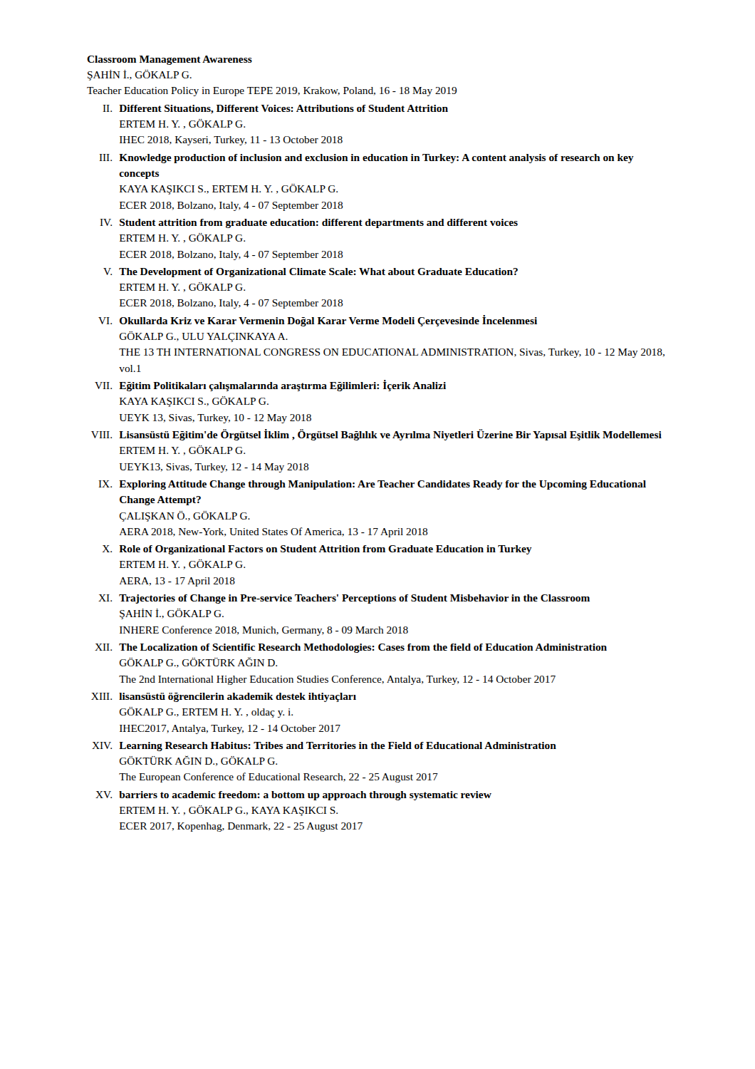Classroom Management Awareness
ŞAHİN İ., GÖKALP G.
Teacher Education Policy in Europe TEPE 2019, Krakow, Poland, 16 - 18 May 2019
Different Situations, Different Voices: Attributions of Student Attrition
ERTEM H. Y. , GÖKALP G.
IHEC 2018, Kayseri, Turkey, 11 - 13 October 2018
Knowledge production of inclusion and exclusion in education in Turkey: A content analysis of research on key concepts
KAYA KAŞIKCI S., ERTEM H. Y. , GÖKALP G.
ECER 2018, Bolzano, Italy, 4 - 07 September 2018
Student attrition from graduate education: different departments and different voices
ERTEM H. Y. , GÖKALP G.
ECER 2018, Bolzano, Italy, 4 - 07 September 2018
The Development of Organizational Climate Scale: What about Graduate Education?
ERTEM H. Y. , GÖKALP G.
ECER 2018, Bolzano, Italy, 4 - 07 September 2018
Okullarda Kriz ve Karar Vermenin Doğal Karar Verme Modeli Çerçevesinde İncelenmesi
GÖKALP G., ULU YALÇINKAYA A.
THE 13 TH INTERNATIONAL CONGRESS ON EDUCATIONAL ADMINISTRATION, Sivas, Turkey, 10 - 12 May 2018, vol.1
Eğitim Politikaları çalışmalarında araştırma Eğilimleri: İçerik Analizi
KAYA KAŞIKCI S., GÖKALP G.
UEYK 13, Sivas, Turkey, 10 - 12 May 2018
Lisansüstü Eğitim'de Örgütsel İklim , Örgütsel Bağlılık ve Ayrılma Niyetleri Üzerine Bir Yapısal Eşitlik Modellemesi
ERTEM H. Y. , GÖKALP G.
UEYK13, Sivas, Turkey, 12 - 14 May 2018
Exploring Attitude Change through Manipulation: Are Teacher Candidates Ready for the Upcoming Educational Change Attempt?
ÇALIŞKAN Ö., GÖKALP G.
AERA 2018, New-York, United States Of America, 13 - 17 April 2018
Role of Organizational Factors on Student Attrition from Graduate Education in Turkey
ERTEM H. Y. , GÖKALP G.
AERA, 13 - 17 April 2018
Trajectories of Change in Pre-service Teachers' Perceptions of Student Misbehavior in the Classroom
ŞAHİN İ., GÖKALP G.
INHERE Conference 2018, Munich, Germany, 8 - 09 March 2018
The Localization of Scientific Research Methodologies: Cases from the field of Education Administration
GÖKALP G., GÖKTÜRK AĞIN D.
The 2nd International Higher Education Studies Conference, Antalya, Turkey, 12 - 14 October 2017
lisansüstü öğrencilerin akademik destek ihtiyaçları
GÖKALP G., ERTEM H. Y. , oldaç y. i.
IHEC2017, Antalya, Turkey, 12 - 14 October 2017
Learning Research Habitus: Tribes and Territories in the Field of Educational Administration
GÖKTÜRK AĞIN D., GÖKALP G.
The European Conference of Educational Research, 22 - 25 August 2017
barriers to academic freedom: a bottom up approach through systematic review
ERTEM H. Y. , GÖKALP G., KAYA KAŞIKCI S.
ECER 2017, Kopenhag, Denmark, 22 - 25 August 2017